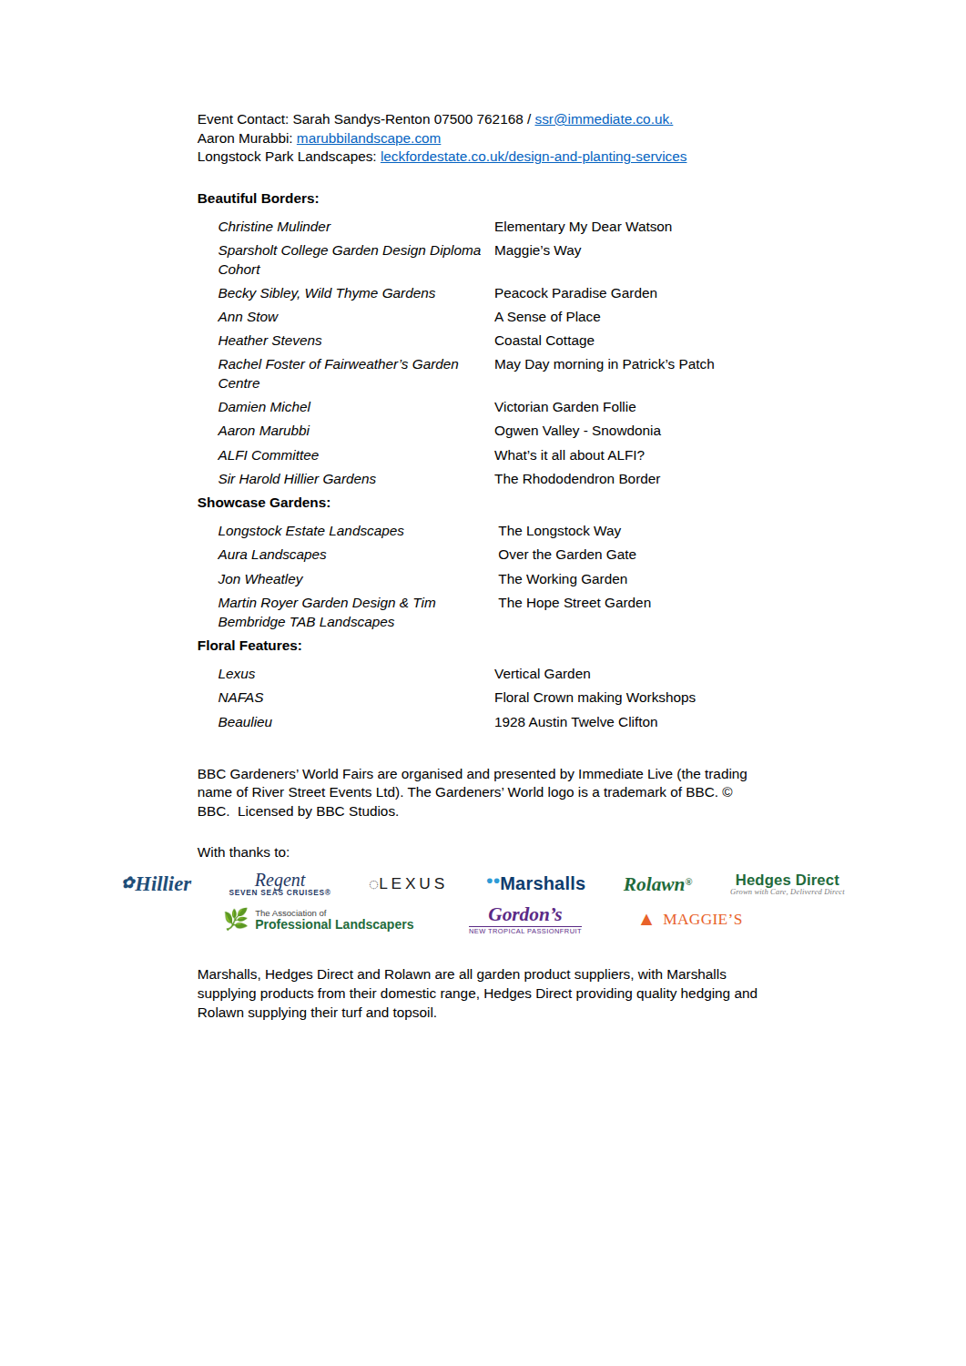Event Contact: Sarah Sandys-Renton 07500 762168 / ssr@immediate.co.uk.
Aaron Murabbi: marubbilandscape.com
Longstock Park Landscapes: leckfordestate.co.uk/design-and-planting-services
Beautiful Borders:
| Christine Mulinder | Elementary My Dear Watson |
| Sparsholt College Garden Design Diploma Cohort | Maggie’s Way |
| Becky Sibley, Wild Thyme Gardens | Peacock Paradise Garden |
| Ann Stow | A Sense of Place |
| Heather Stevens | Coastal Cottage |
| Rachel Foster of Fairweather’s Garden Centre | May Day morning in Patrick’s Patch |
| Damien Michel | Victorian Garden Follie |
| Aaron Marubbi | Ogwen Valley - Snowdonia |
| ALFI Committee | What’s it all about ALFI? |
| Sir Harold Hillier Gardens | The Rhododendron Border |
Showcase Gardens:
| Longstock Estate Landscapes | The Longstock Way |
| Aura Landscapes | Over the Garden Gate |
| Jon Wheatley | The Working Garden |
| Martin Royer Garden Design & Tim Bembridge TAB Landscapes | The Hope Street Garden |
Floral Features:
| Lexus | Vertical Garden |
| NAFAS | Floral Crown making Workshops |
| Beaulieu | 1928 Austin Twelve Clifton |
BBC Gardeners’ World Fairs are organised and presented by Immediate Live (the trading name of River Street Events Ltd). The Gardeners’ World logo is a trademark of BBC. © BBC. Licensed by BBC Studios.
With thanks to:
✿Hillier Regent SEVEN SEAS CRUISES® ◌LEXUS ●●Marshalls Rolawn® Hedges Direct Grown with Care, Delivered Direct
🌿The Association of Professional Landscapers Gordon’s NEW TROPICAL PASSIONFRUIT ▲MAGGIE’S
Marshalls, Hedges Direct and Rolawn are all garden product suppliers, with Marshalls supplying products from their domestic range, Hedges Direct providing quality hedging and Rolawn supplying their turf and topsoil.